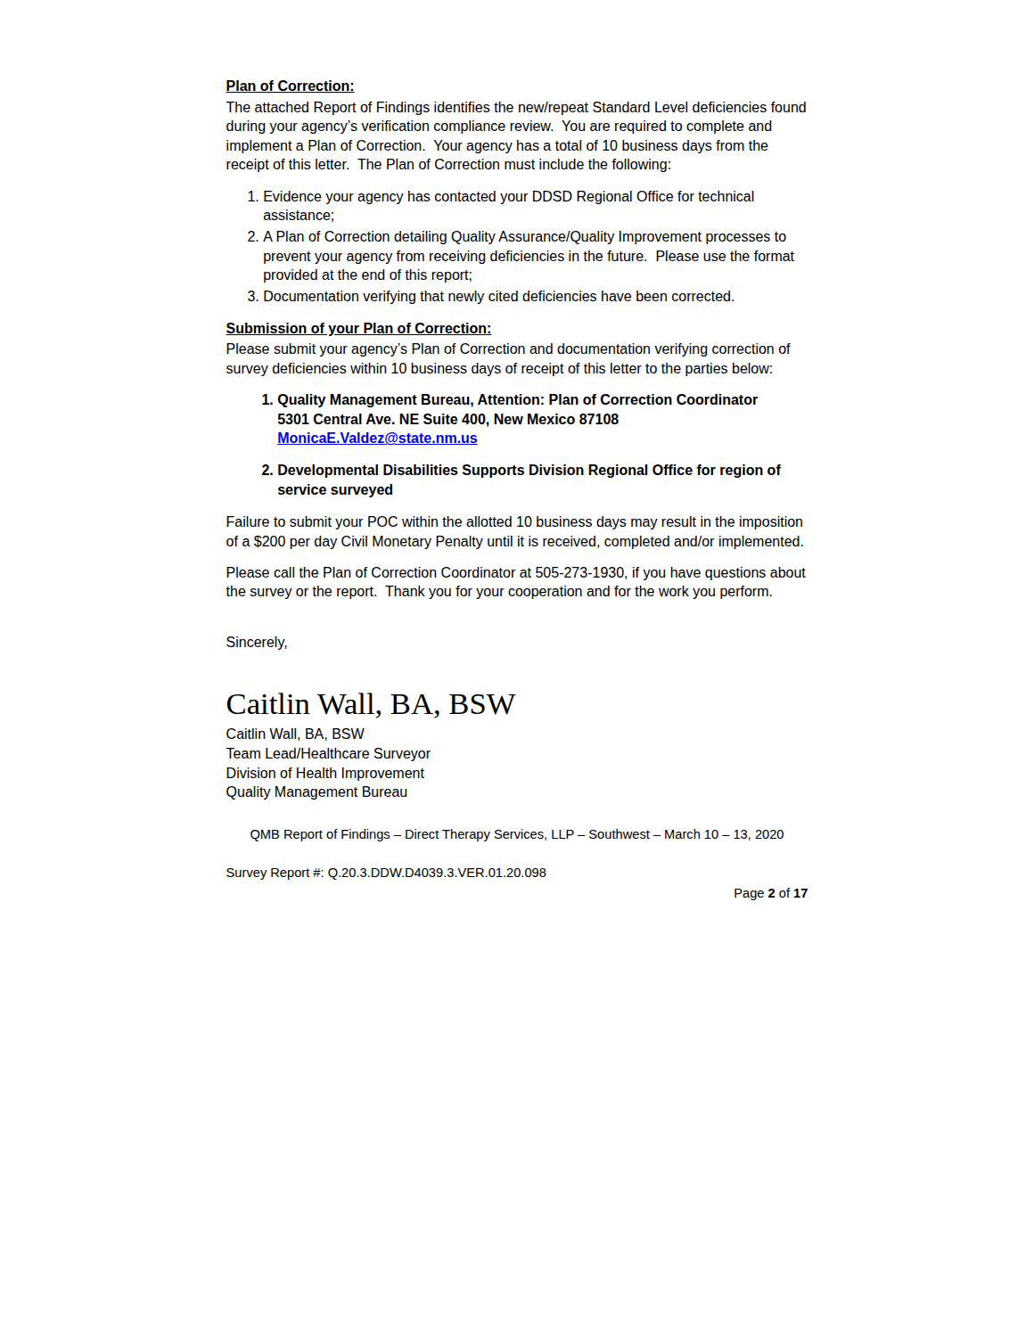Plan of Correction:
The attached Report of Findings identifies the new/repeat Standard Level deficiencies found during your agency’s verification compliance review. You are required to complete and implement a Plan of Correction. Your agency has a total of 10 business days from the receipt of this letter. The Plan of Correction must include the following:
Evidence your agency has contacted your DDSD Regional Office for technical assistance;
A Plan of Correction detailing Quality Assurance/Quality Improvement processes to prevent your agency from receiving deficiencies in the future. Please use the format provided at the end of this report;
Documentation verifying that newly cited deficiencies have been corrected.
Submission of your Plan of Correction:
Please submit your agency’s Plan of Correction and documentation verifying correction of survey deficiencies within 10 business days of receipt of this letter to the parties below:
Quality Management Bureau, Attention: Plan of Correction Coordinator
5301 Central Ave. NE Suite 400, New Mexico 87108
MonicaE.Valdez@state.nm.us
Developmental Disabilities Supports Division Regional Office for region of service surveyed
Failure to submit your POC within the allotted 10 business days may result in the imposition of a $200 per day Civil Monetary Penalty until it is received, completed and/or implemented.
Please call the Plan of Correction Coordinator at 505-273-1930, if you have questions about the survey or the report. Thank you for your cooperation and for the work you perform.
Sincerely,
Caitlin Wall, BA, BSW
Caitlin Wall, BA, BSW
Team Lead/Healthcare Surveyor
Division of Health Improvement
Quality Management Bureau
QMB Report of Findings – Direct Therapy Services, LLP – Southwest – March 10 – 13, 2020
Survey Report #: Q.20.3.DDW.D4039.3.VER.01.20.098
Page 2 of 17